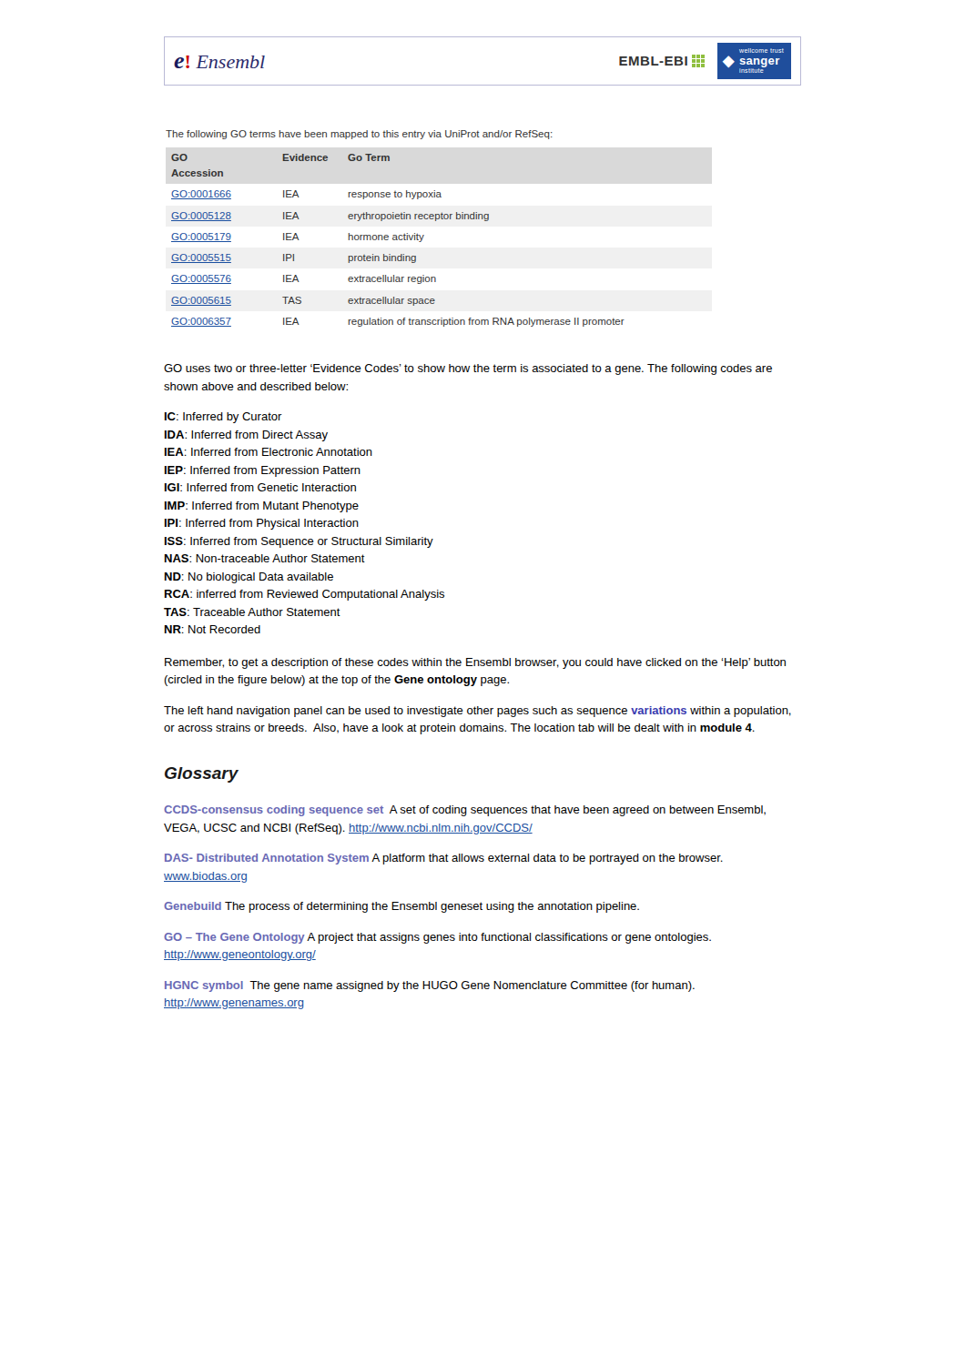e! Ensembl
EMBL-EBI
◆ wellcome trust sanger institute
The following GO terms have been mapped to this entry via UniProt and/or RefSeq:
| GO Accession | Evidence | Go Term |
| --- | --- | --- |
| GO:0001666 | IEA | response to hypoxia |
| GO:0005128 | IEA | erythropoietin receptor binding |
| GO:0005179 | IEA | hormone activity |
| GO:0005515 | IPI | protein binding |
| GO:0005576 | IEA | extracellular region |
| GO:0005615 | TAS | extracellular space |
| GO:0006357 | IEA | regulation of transcription from RNA polymerase II promoter |
GO uses two or three-letter ‘Evidence Codes’ to show how the term is associated to a gene. The following codes are shown above and described below:
IC: Inferred by Curator
IDA: Inferred from Direct Assay
IEA: Inferred from Electronic Annotation
IEP: Inferred from Expression Pattern
IGI: Inferred from Genetic Interaction
IMP: Inferred from Mutant Phenotype
IPI: Inferred from Physical Interaction
ISS: Inferred from Sequence or Structural Similarity
NAS: Non-traceable Author Statement
ND: No biological Data available
RCA: inferred from Reviewed Computational Analysis
TAS: Traceable Author Statement
NR: Not Recorded
Remember, to get a description of these codes within the Ensembl browser, you could have clicked on the ‘Help’ button (circled in the figure below) at the top of the Gene ontology page.
The left hand navigation panel can be used to investigate other pages such as sequence variations within a population, or across strains or breeds. Also, have a look at protein domains. The location tab will be dealt with in module 4.
Glossary
CCDS-consensus coding sequence set A set of coding sequences that have been agreed on between Ensembl, VEGA, UCSC and NCBI (RefSeq). http://www.ncbi.nlm.nih.gov/CCDS/
DAS- Distributed Annotation System A platform that allows external data to be portrayed on the browser. www.biodas.org
Genebuild The process of determining the Ensembl geneset using the annotation pipeline.
GO – The Gene Ontology A project that assigns genes into functional classifications or gene ontologies. http://www.geneontology.org/
HGNC symbol The gene name assigned by the HUGO Gene Nomenclature Committee (for human). http://www.genenames.org